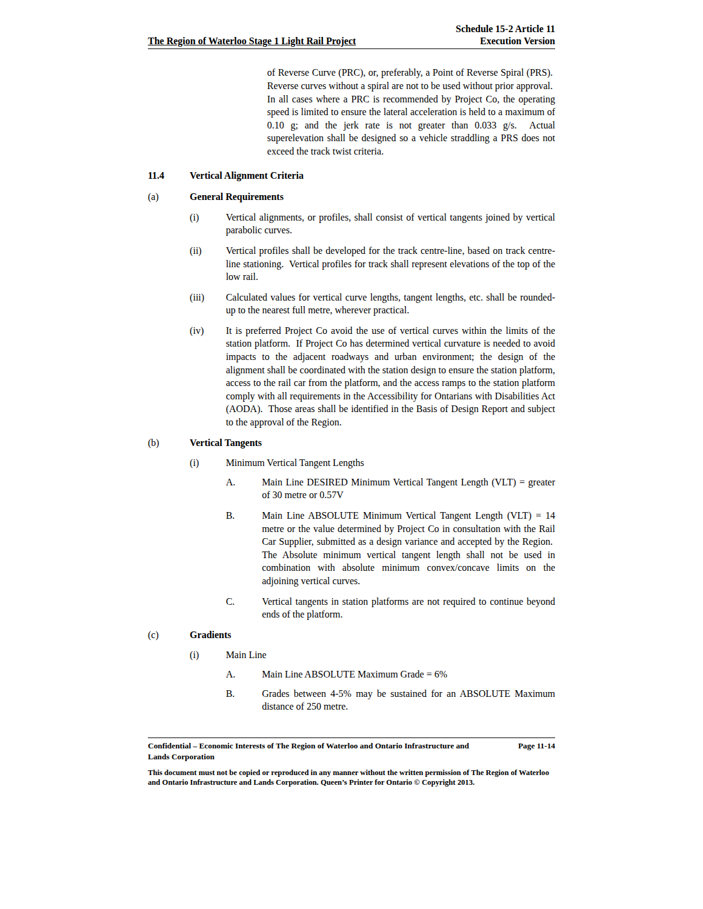The Region of Waterloo Stage 1 Light Rail Project
Schedule 15-2 Article 11
Execution Version
of Reverse Curve (PRC), or, preferably, a Point of Reverse Spiral (PRS). Reverse curves without a spiral are not to be used without prior approval. In all cases where a PRC is recommended by Project Co, the operating speed is limited to ensure the lateral acceleration is held to a maximum of 0.10 g; and the jerk rate is not greater than 0.033 g/s. Actual superelevation shall be designed so a vehicle straddling a PRS does not exceed the track twist criteria.
11.4 Vertical Alignment Criteria
(a)
General Requirements
(i)
Vertical alignments, or profiles, shall consist of vertical tangents joined by vertical parabolic curves.
(ii)
Vertical profiles shall be developed for the track centre-line, based on track centre-line stationing. Vertical profiles for track shall represent elevations of the top of the low rail.
(iii)
Calculated values for vertical curve lengths, tangent lengths, etc. shall be rounded-up to the nearest full metre, wherever practical.
(iv)
It is preferred Project Co avoid the use of vertical curves within the limits of the station platform. If Project Co has determined vertical curvature is needed to avoid impacts to the adjacent roadways and urban environment; the design of the alignment shall be coordinated with the station design to ensure the station platform, access to the rail car from the platform, and the access ramps to the station platform comply with all requirements in the Accessibility for Ontarians with Disabilities Act (AODA). Those areas shall be identified in the Basis of Design Report and subject to the approval of the Region.
(b)
Vertical Tangents
(i)
Minimum Vertical Tangent Lengths
A.
Main Line DESIRED Minimum Vertical Tangent Length (VLT) = greater of 30 metre or 0.57V
B.
Main Line ABSOLUTE Minimum Vertical Tangent Length (VLT) = 14 metre or the value determined by Project Co in consultation with the Rail Car Supplier, submitted as a design variance and accepted by the Region. The Absolute minimum vertical tangent length shall not be used in combination with absolute minimum convex/concave limits on the adjoining vertical curves.
C.
Vertical tangents in station platforms are not required to continue beyond ends of the platform.
(c)
Gradients
(i)
Main Line
A.
Main Line ABSOLUTE Maximum Grade = 6%
B.
Grades between 4-5% may be sustained for an ABSOLUTE Maximum distance of 250 metre.
Confidential – Economic Interests of The Region of Waterloo and Ontario Infrastructure and Lands Corporation
Page 11-14
This document must not be copied or reproduced in any manner without the written permission of The Region of Waterloo and Ontario Infrastructure and Lands Corporation. Queen’s Printer for Ontario © Copyright 2013.